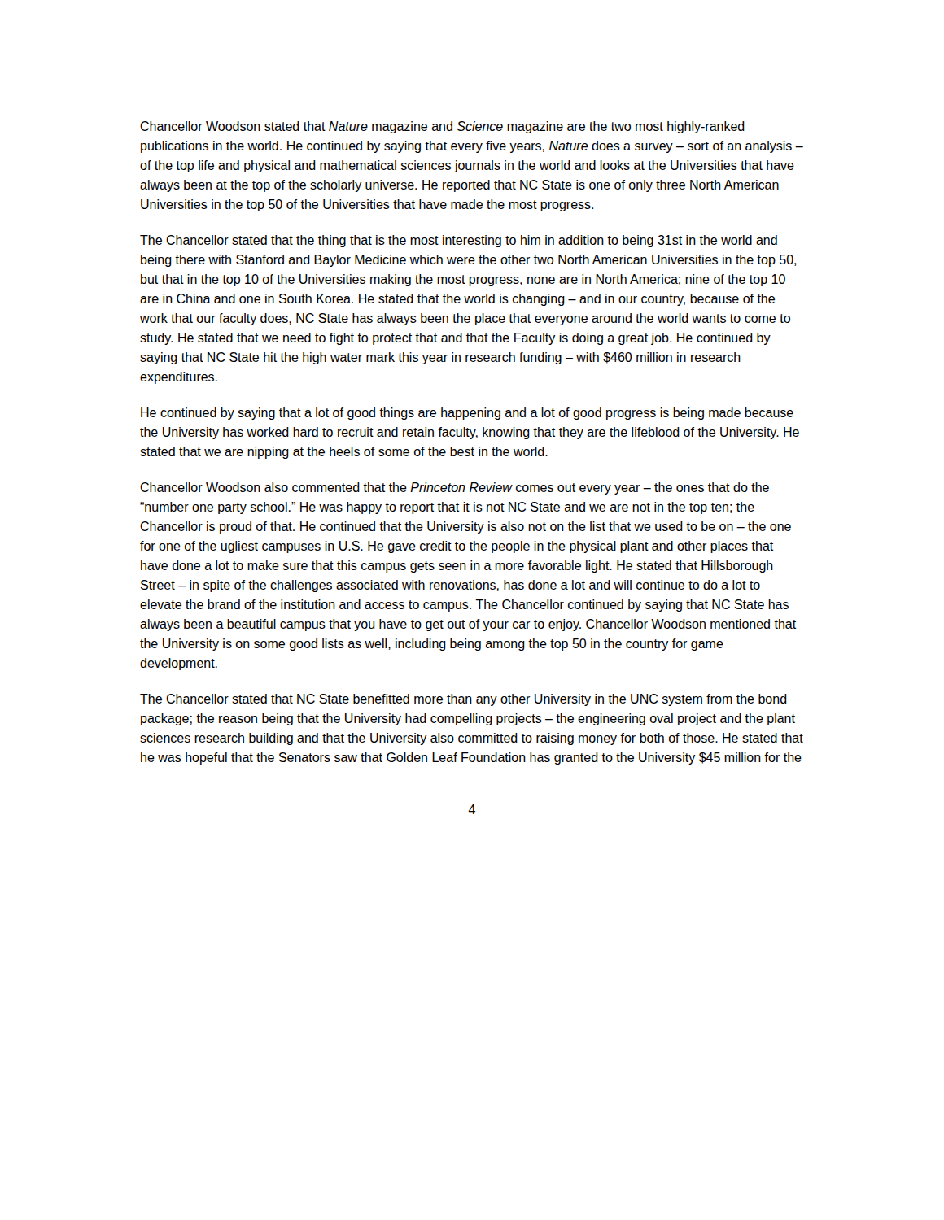Chancellor Woodson stated that Nature magazine and Science magazine are the two most highly-ranked publications in the world. He continued by saying that every five years, Nature does a survey – sort of an analysis – of the top life and physical and mathematical sciences journals in the world and looks at the Universities that have always been at the top of the scholarly universe. He reported that NC State is one of only three North American Universities in the top 50 of the Universities that have made the most progress.
The Chancellor stated that the thing that is the most interesting to him in addition to being 31st in the world and being there with Stanford and Baylor Medicine which were the other two North American Universities in the top 50, but that in the top 10 of the Universities making the most progress, none are in North America; nine of the top 10 are in China and one in South Korea. He stated that the world is changing – and in our country, because of the work that our faculty does, NC State has always been the place that everyone around the world wants to come to study. He stated that we need to fight to protect that and that the Faculty is doing a great job. He continued by saying that NC State hit the high water mark this year in research funding – with $460 million in research expenditures.
He continued by saying that a lot of good things are happening and a lot of good progress is being made because the University has worked hard to recruit and retain faculty, knowing that they are the lifeblood of the University. He stated that we are nipping at the heels of some of the best in the world.
Chancellor Woodson also commented that the Princeton Review comes out every year – the ones that do the “number one party school.” He was happy to report that it is not NC State and we are not in the top ten; the Chancellor is proud of that. He continued that the University is also not on the list that we used to be on – the one for one of the ugliest campuses in U.S. He gave credit to the people in the physical plant and other places that have done a lot to make sure that this campus gets seen in a more favorable light. He stated that Hillsborough Street – in spite of the challenges associated with renovations, has done a lot and will continue to do a lot to elevate the brand of the institution and access to campus. The Chancellor continued by saying that NC State has always been a beautiful campus that you have to get out of your car to enjoy. Chancellor Woodson mentioned that the University is on some good lists as well, including being among the top 50 in the country for game development.
The Chancellor stated that NC State benefitted more than any other University in the UNC system from the bond package; the reason being that the University had compelling projects – the engineering oval project and the plant sciences research building and that the University also committed to raising money for both of those. He stated that he was hopeful that the Senators saw that Golden Leaf Foundation has granted to the University $45 million for the
4